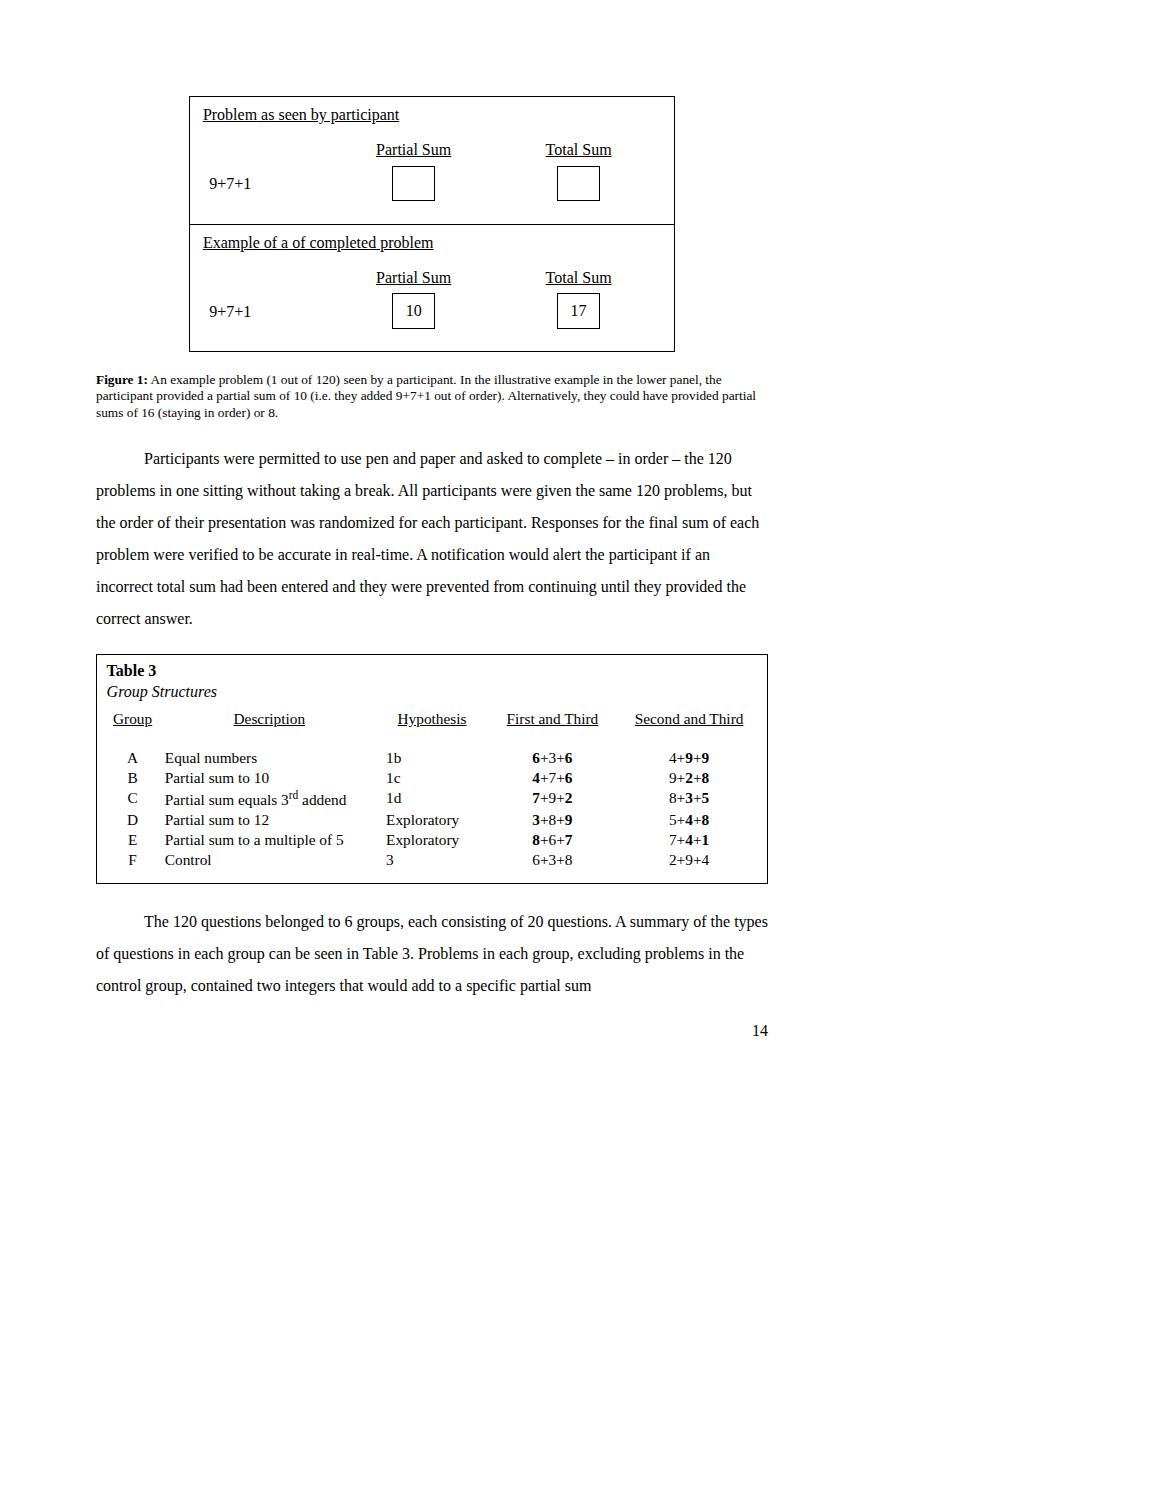Problem as seen by participant
| | Partial Sum | Total Sum |
| 9+7+1 | | |
Example of a of completed problem
| | Partial Sum | Total Sum |
| 9+7+1 | 10 | 17 |
Figure 1: An example problem (1 out of 120) seen by a participant. In the illustrative example in the lower panel, the participant provided a partial sum of 10 (i.e. they added 9+7+1 out of order). Alternatively, they could have provided partial sums of 16 (staying in order) or 8.
Participants were permitted to use pen and paper and asked to complete – in order – the 120 problems in one sitting without taking a break. All participants were given the same 120 problems, but the order of their presentation was randomized for each participant. Responses for the final sum of each problem were verified to be accurate in real-time. A notification would alert the participant if an incorrect total sum had been entered and they were prevented from continuing until they provided the correct answer.
Table 3
Group Structures
| Group | Description | Hypothesis | First and Third | Second and Third |
| --- | --- | --- | --- | --- |
| A | Equal numbers | 1b | 6 +3+ 6 | 4+ 9 + 9 |
| B | Partial sum to 10 | 1c | 4 +7+ 6 | 9+ 2 + 8 |
| C | Partial sum equals 3 rd addend | 1d | 7 +9+ 2 | 8+ 3 + 5 |
| D | Partial sum to 12 | Exploratory | 3 +8+ 9 | 5+ 4 + 8 |
| E | Partial sum to a multiple of 5 | Exploratory | 8 +6+ 7 | 7+ 4 + 1 |
| F | Control | 3 | 6+3+8 | 2+9+4 |
The 120 questions belonged to 6 groups, each consisting of 20 questions. A summary of the types of questions in each group can be seen in Table 3. Problems in each group, excluding problems in the control group, contained two integers that would add to a specific partial sum
14